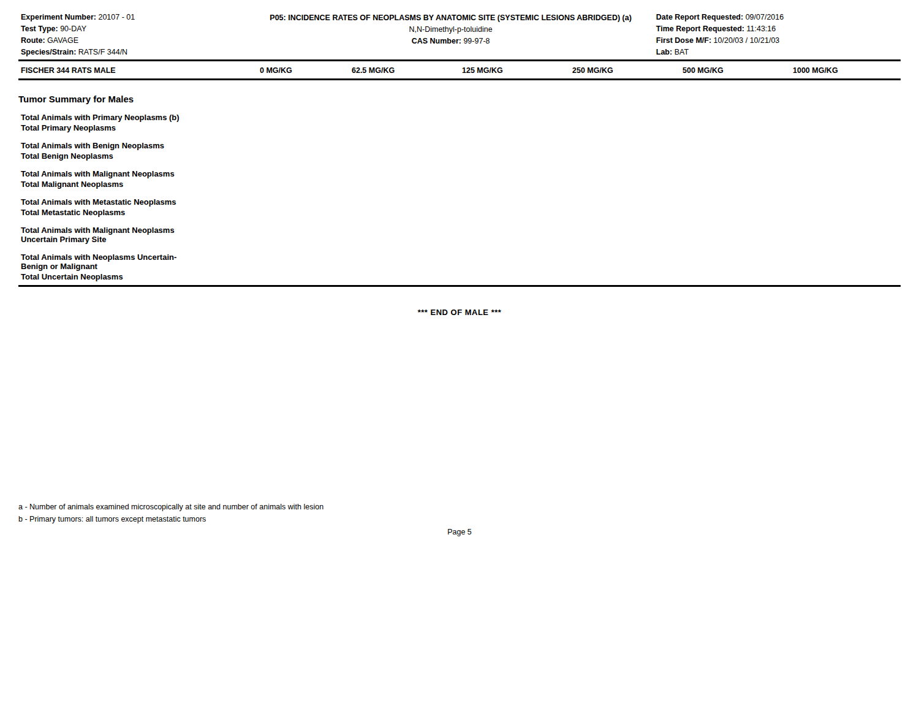| Experiment Number: 20107 - 01 | P05: INCIDENCE RATES OF NEOPLASMS BY ANATOMIC SITE (SYSTEMIC LESIONS ABRIDGED) (a) | Date Report Requested: 09/07/2016 |
| Test Type: 90-DAY | N,N-Dimethyl-p-toluidine | Time Report Requested: 11:43:16 |
| Route: GAVAGE | CAS Number: 99-97-8 | First Dose M/F: 10/20/03 / 10/21/03 |
| Species/Strain: RATS/F 344/N | | Lab: BAT |
| FISCHER 344 RATS MALE | 0 MG/KG | 62.5 MG/KG | 125 MG/KG | 250 MG/KG | 500 MG/KG | 1000 MG/KG |
Tumor Summary for Males
| Total Animals with Primary Neoplasms (b) |
| Total Primary Neoplasms |
| Total Animals with Benign Neoplasms |
| Total Benign Neoplasms |
| Total Animals with Malignant Neoplasms |
| Total Malignant Neoplasms |
| Total Animals with Metastatic Neoplasms |
| Total Metastatic Neoplasms |
| Total Animals with Malignant Neoplasms Uncertain Primary Site |
| Total Animals with Neoplasms Uncertain- Benign or Malignant |
| Total Uncertain Neoplasms |
*** END OF MALE ***
a - Number of animals examined microscopically at site and number of animals with lesion
b - Primary tumors: all tumors except metastatic tumors
Page 5